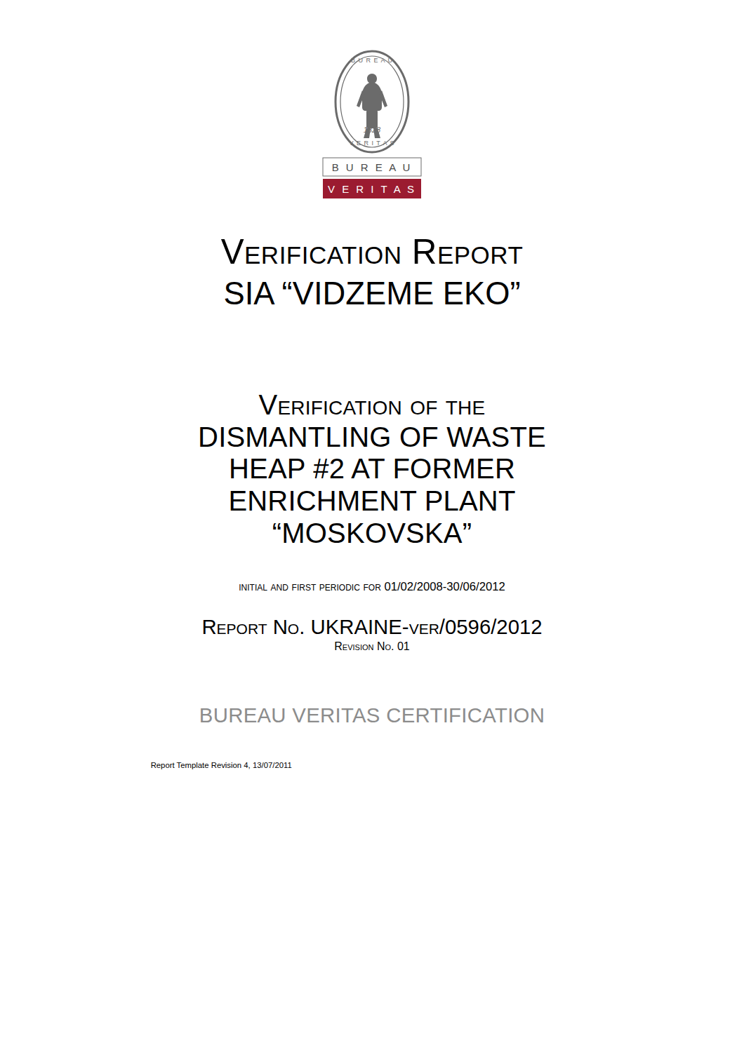B U R E A U V E R I T A S 1828 B U R E A U V E R I T A S
Verification Report
SIA “VIDZEME EKO”
Verification of the
DISMANTLING OF WASTE
HEAP #2 AT FORMER
ENRICHMENT PLANT
“MOSKOVSKA”
initial and first periodic for 01/02/2008-30/06/2012
Report No. UKRAINE-ver/0596/2012
Revision No. 01
BUREAU VERITAS CERTIFICATION
Report Template Revision 4, 13/07/2011